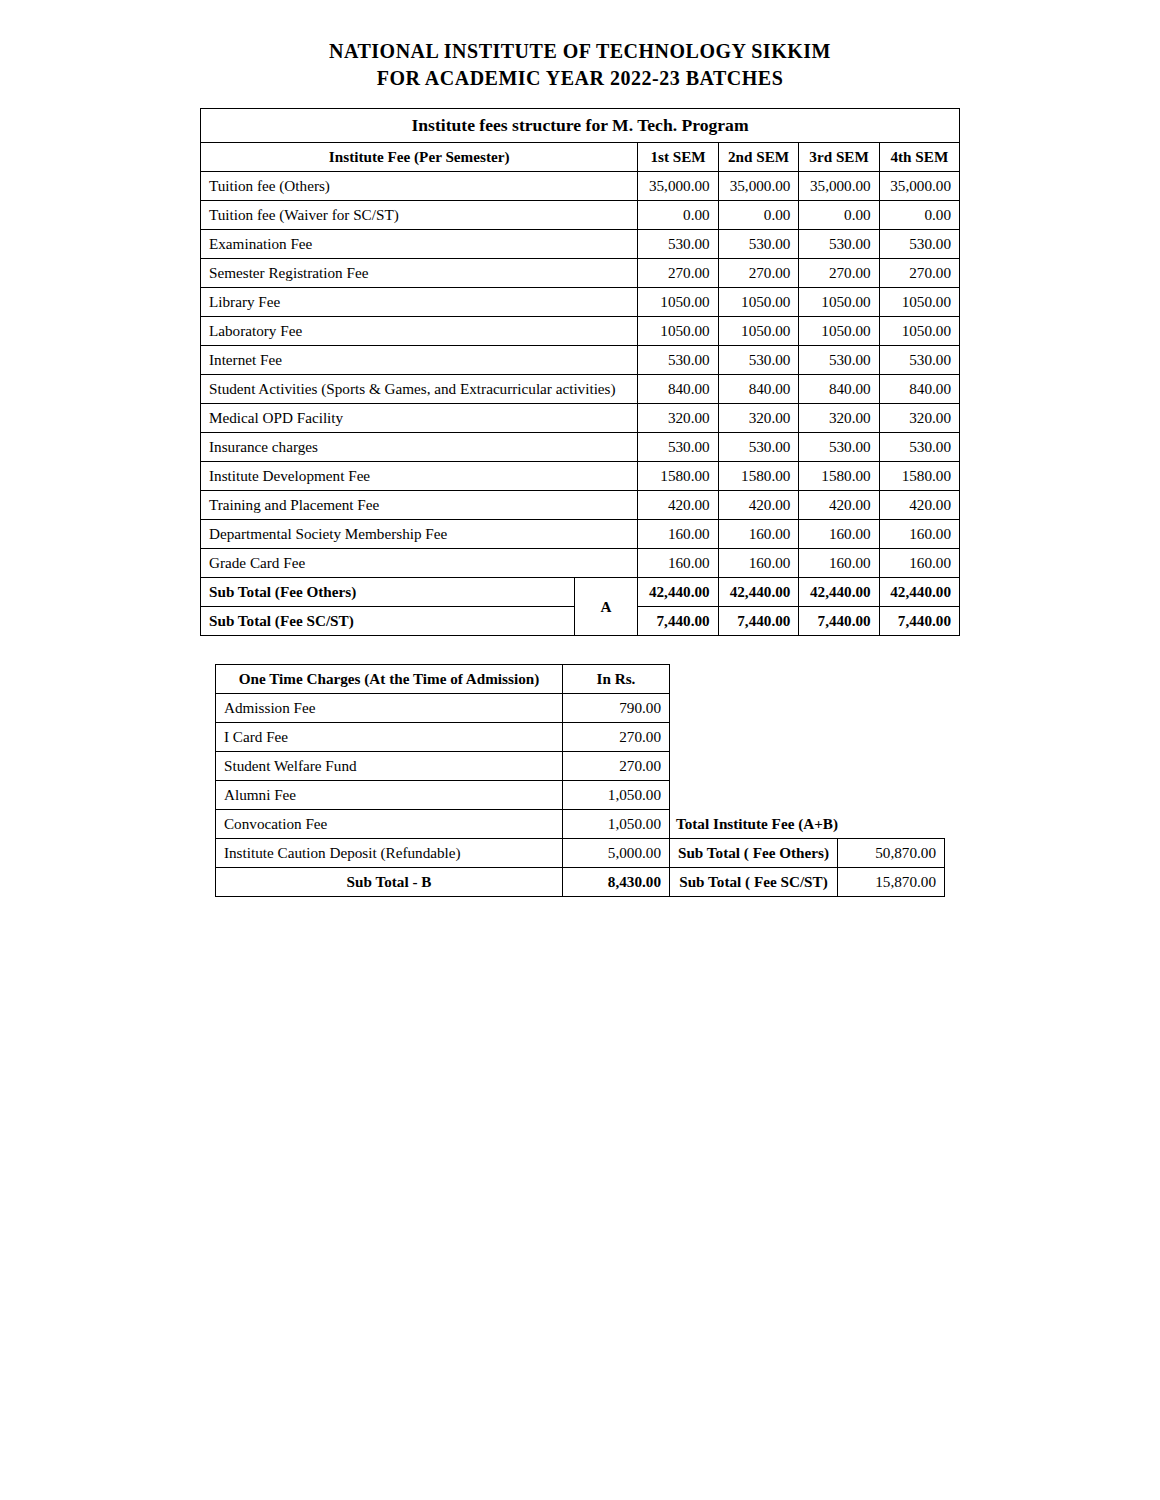NATIONAL INSTITUTE OF TECHNOLOGY SIKKIM
FOR ACADEMIC YEAR 2022-23 BATCHES
Institute fees structure for M. Tech. Program
| Institute Fee (Per Semester) | 1st SEM | 2nd SEM | 3rd SEM | 4th SEM |
| --- | --- | --- | --- | --- |
| Tuition fee (Others) | 35,000.00 | 35,000.00 | 35,000.00 | 35,000.00 |
| Tuition fee (Waiver for SC/ST) | 0.00 | 0.00 | 0.00 | 0.00 |
| Examination Fee | 530.00 | 530.00 | 530.00 | 530.00 |
| Semester Registration Fee | 270.00 | 270.00 | 270.00 | 270.00 |
| Library Fee | 1050.00 | 1050.00 | 1050.00 | 1050.00 |
| Laboratory Fee | 1050.00 | 1050.00 | 1050.00 | 1050.00 |
| Internet Fee | 530.00 | 530.00 | 530.00 | 530.00 |
| Student Activities (Sports & Games, and Extracurricular activities) | 840.00 | 840.00 | 840.00 | 840.00 |
| Medical OPD Facility | 320.00 | 320.00 | 320.00 | 320.00 |
| Insurance charges | 530.00 | 530.00 | 530.00 | 530.00 |
| Institute Development Fee | 1580.00 | 1580.00 | 1580.00 | 1580.00 |
| Training and Placement Fee | 420.00 | 420.00 | 420.00 | 420.00 |
| Departmental Society Membership Fee | 160.00 | 160.00 | 160.00 | 160.00 |
| Grade Card Fee | 160.00 | 160.00 | 160.00 | 160.00 |
| Sub Total (Fee Others) | A | 42,440.00 | 42,440.00 | 42,440.00 | 42,440.00 |
| Sub Total (Fee SC/ST) | 7,440.00 | 7,440.00 | 7,440.00 | 7,440.00 |
| One Time Charges (At the Time of Admission) | In Rs. | | |
| --- | --- | --- | --- |
| Admission Fee | 790.00 | | |
| I Card Fee | 270.00 | | |
| Student Welfare Fund | 270.00 | | |
| Alumni Fee | 1,050.00 | | |
| Convocation Fee | 1,050.00 | Total Institute Fee (A+B) |
| Institute Caution Deposit (Refundable) | 5,000.00 | Sub Total ( Fee Others) | 50,870.00 |
| Sub Total - B | 8,430.00 | Sub Total ( Fee SC/ST) | 15,870.00 |